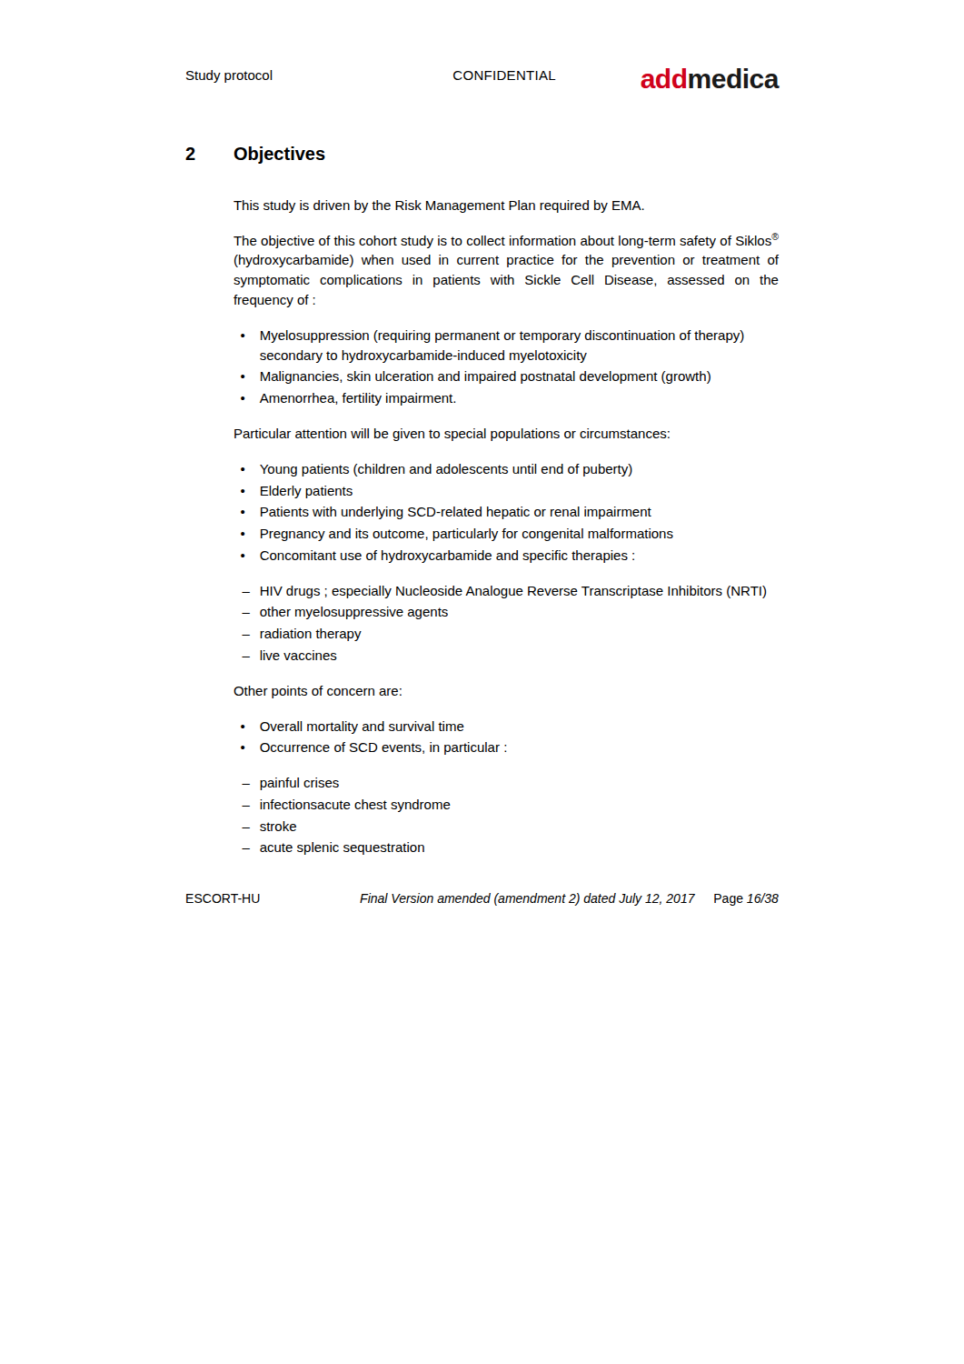Study protocol
CONFIDENTIAL
add medica
2 Objectives
This study is driven by the Risk Management Plan required by EMA.
The objective of this cohort study is to collect information about long-term safety of Siklos® (hydroxycarbamide) when used in current practice for the prevention or treatment of symptomatic complications in patients with Sickle Cell Disease, assessed on the frequency of :
Myelosuppression (requiring permanent or temporary discontinuation of therapy) secondary to hydroxycarbamide-induced myelotoxicity
Malignancies, skin ulceration and impaired postnatal development (growth)
Amenorrhea, fertility impairment.
Particular attention will be given to special populations or circumstances:
Young patients (children and adolescents until end of puberty)
Elderly patients
Patients with underlying SCD-related hepatic or renal impairment
Pregnancy and its outcome, particularly for congenital malformations
Concomitant use of hydroxycarbamide and specific therapies :
HIV drugs ; especially Nucleoside Analogue Reverse Transcriptase Inhibitors (NRTI)
other myelosuppressive agents
radiation therapy
live vaccines
Other points of concern are:
Overall mortality and survival time
Occurrence of SCD events, in particular :
painful crises
infectionsacute chest syndrome
stroke
acute splenic sequestration
ESCORT-HU
Final Version amended (amendment 2) dated July 12, 2017
Page 16/38